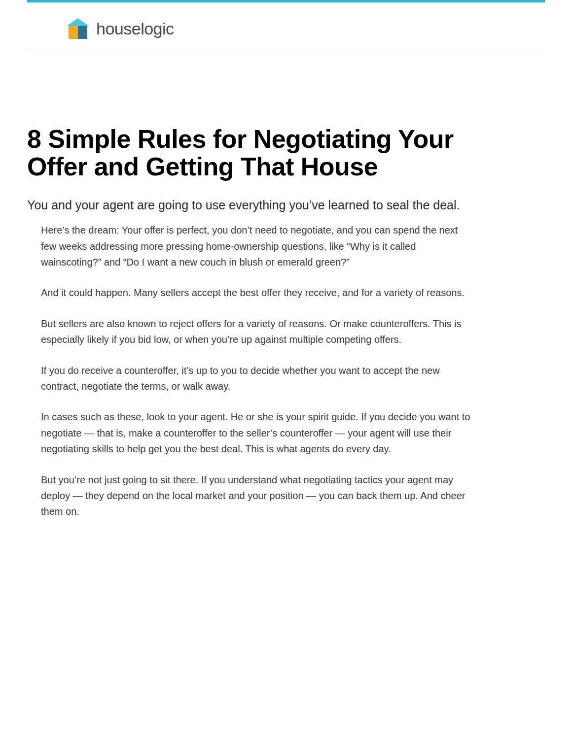houselogic
8 Simple Rules for Negotiating Your Offer and Getting That House
You and your agent are going to use everything you’ve learned to seal the deal.
Here’s the dream: Your offer is perfect, you don’t need to negotiate, and you can spend the next few weeks addressing more pressing home-ownership questions, like “Why is it called wainscoting?” and “Do I want a new couch in blush or emerald green?”
And it could happen. Many sellers accept the best offer they receive, and for a variety of reasons.
But sellers are also known to reject offers for a variety of reasons. Or make counteroffers. This is especially likely if you bid low, or when you’re up against multiple competing offers.
If you do receive a counteroffer, it’s up to you to decide whether you want to accept the new contract, negotiate the terms, or walk away.
In cases such as these, look to your agent. He or she is your spirit guide. If you decide you want to negotiate — that is, make a counteroffer to the seller’s counteroffer — your agent will use their negotiating skills to help get you the best deal. This is what agents do every day.
But you’re not just going to sit there. If you understand what negotiating tactics your agent may deploy — they depend on the local market and your position — you can back them up. And cheer them on.